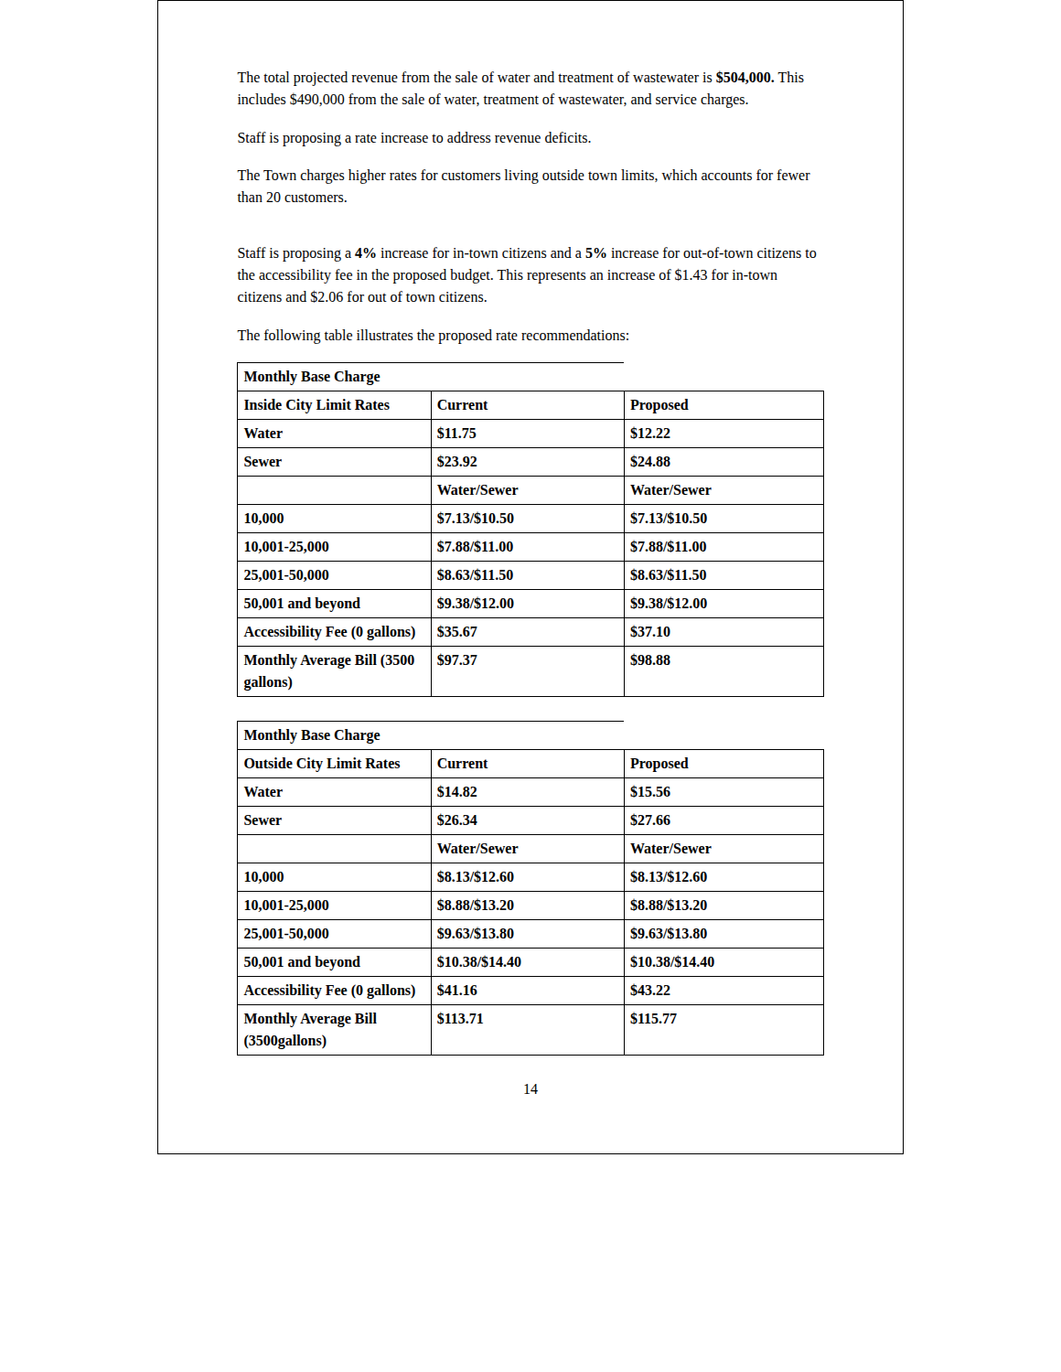The total projected revenue from the sale of water and treatment of wastewater is $504,000. This includes $490,000 from the sale of water, treatment of wastewater, and service charges.
Staff is proposing a rate increase to address revenue deficits.
The Town charges higher rates for customers living outside town limits, which accounts for fewer than 20 customers.
Staff is proposing a 4% increase for in-town citizens and a 5% increase for out-of-town citizens to the accessibility fee in the proposed budget. This represents an increase of $1.43 for in-town citizens and $2.06 for out of town citizens.
The following table illustrates the proposed rate recommendations:
| Monthly Base Charge | |
| Inside City Limit Rates | Current | Proposed |
| Water | $11.75 | $12.22 |
| Sewer | $23.92 | $24.88 |
| | Water/Sewer | Water/Sewer |
| 10,000 | $7.13/$10.50 | $7.13/$10.50 |
| 10,001-25,000 | $7.88/$11.00 | $7.88/$11.00 |
| 25,001-50,000 | $8.63/$11.50 | $8.63/$11.50 |
| 50,001 and beyond | $9.38/$12.00 | $9.38/$12.00 |
| Accessibility Fee (0 gallons) | $35.67 | $37.10 |
| Monthly Average Bill (3500 gallons) | $97.37 | $98.88 |
| Monthly Base Charge | |
| Outside City Limit Rates | Current | Proposed |
| Water | $14.82 | $15.56 |
| Sewer | $26.34 | $27.66 |
| | Water/Sewer | Water/Sewer |
| 10,000 | $8.13/$12.60 | $8.13/$12.60 |
| 10,001-25,000 | $8.88/$13.20 | $8.88/$13.20 |
| 25,001-50,000 | $9.63/$13.80 | $9.63/$13.80 |
| 50,001 and beyond | $10.38/$14.40 | $10.38/$14.40 |
| Accessibility Fee (0 gallons) | $41.16 | $43.22 |
| Monthly Average Bill (3500gallons) | $113.71 | $115.77 |
14